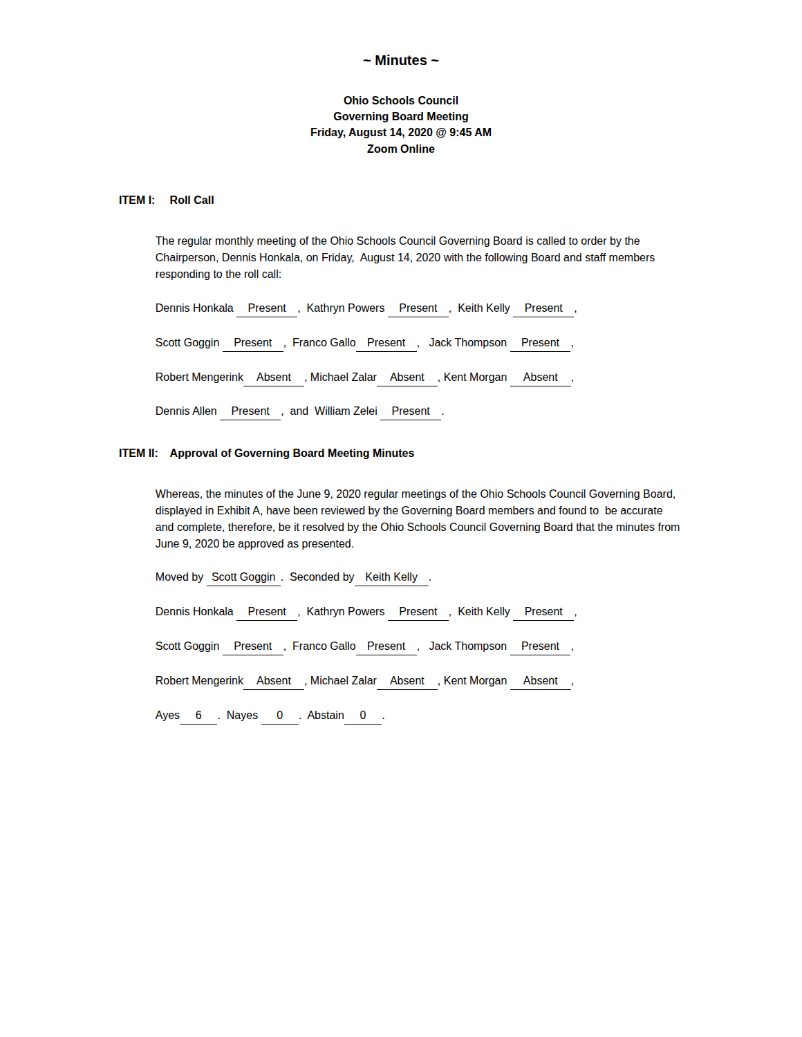~ Minutes ~
Ohio Schools Council
Governing Board Meeting
Friday, August 14, 2020 @ 9:45 AM
Zoom Online
ITEM I: Roll Call
The regular monthly meeting of the Ohio Schools Council Governing Board is called to order by the Chairperson, Dennis Honkala, on Friday, August 14, 2020 with the following Board and staff members responding to the roll call:
Dennis Honkala Present, Kathryn Powers Present, Keith Kelly Present,
Scott Goggin Present, Franco GalloPresent, Jack Thompson Present,
Robert MengerinkAbsent, Michael ZalarAbsent, Kent Morgan Absent,
Dennis Allen Present, and William Zelei Present.
ITEM II: Approval of Governing Board Meeting Minutes
Whereas, the minutes of the June 9, 2020 regular meetings of the Ohio Schools Council Governing Board, displayed in Exhibit A, have been reviewed by the Governing Board members and found to be accurate and complete, therefore, be it resolved by the Ohio Schools Council Governing Board that the minutes from June 9, 2020 be approved as presented.
Moved by Scott Goggin. Seconded byKeith Kelly.
Dennis Honkala Present, Kathryn Powers Present, Keith Kelly Present,
Scott Goggin Present, Franco GalloPresent, Jack Thompson Present,
Robert MengerinkAbsent, Michael ZalarAbsent, Kent Morgan Absent,
Ayes6. Nayes 0. Abstain0.